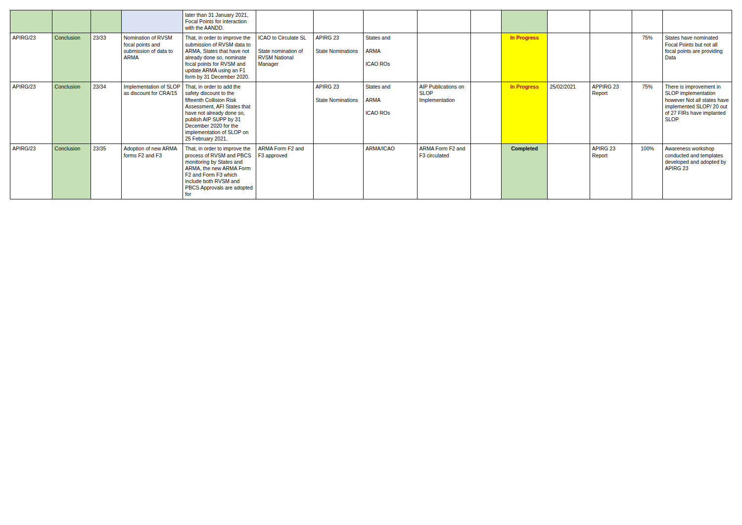| | | | | later than 31 January 2021, Focal Points for interaction with the AANDD. | | | | | | | | | | |
| APIRG/23 | Conclusion | 23/33 | Nomination of RVSM focal points and submission of data to ARMA | That, in order to improve the submission of RVSM data to ARMA, States that have not already done so, nominate focal points for RVSM and update ARMA using an F1 form by 31 December 2020. | ICAO to Circulate SL State nomination of RVSM National Manager | APIRG 23 State Nominations | States and ARMA ICAO ROs | | | In Progress | | | 75% | States have nominated Focal Points but not all focal points are providing Data |
| APIRG/23 | Conclusion | 23/34 | Implementation of SLOP as discount for CRA/15 | That, in order to add the safety discount to the fifteenth Collision Risk Assessment, AFI States that have not already done so, publish AIP SUPP by 31 December 2020 for the implementation of SLOP on 25 February 2021. | | APIRG 23 State Nominations | States and ARMA ICAO ROs | AIP Publications on SLOP Implementation | | In Progress | 25/02/2021 | APPIRG 23 Report | 75% | There is improvement in SLOP implementation however Not all states have implemented SLOP/ 20 out of 27 FIRs have implanted SLOP |
| APIRG/23 | Conclusion | 23/35 | Adoption of new ARMA forms F2 and F3 | That, in order to improve the process of RVSM and PBCS monitoring by States and ARMA, the new ARMA Form F2 and Form F3 which include both RVSM and PBCS Approvals are adopted for | ARMA Form F2 and F3 approved | | ARMA/ICAO | ARMA Form F2 and F3 circulated | | Completed | | APIRG 23 Report | 100% | Awareness workshop conducted and templates developed and adopted by APIRG 23 |